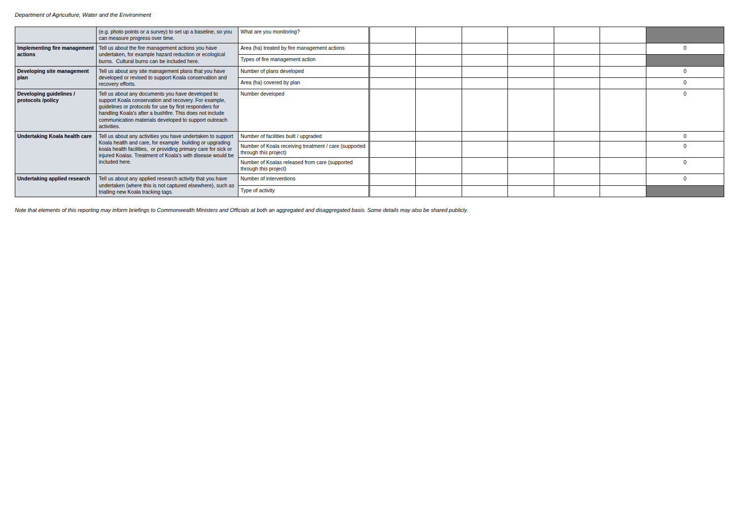Department of Agriculture, Water and the Environment
| | (e.g. photo points or a survey) to set up a baseline, so you can measure progress over time. | What are you monitoring? | | | | | | | |
| Implementing fire management actions | Tell us about the fire management actions you have undertaken, for example hazard reduction or ecological burns. Cultural burns can be included here. | Area (ha) treated by fire management actions | | | | | | | 0 |
| Types of fire management action | | | | | | | |
| Developing site management plan | Tell us about any site management plans that you have developed or revised to support Koala conservation and recovery efforts. | Number of plans developed | | | | | | | 0 |
| Area (ha) covered by plan | | | | | | | 0 |
| Developing guidelines / protocols /policy | Tell us about any documents you have developed to support Koala conservation and recovery. For example, guidelines or protocols for use by first responders for handling Koala's after a bushfire. This does not include communication materials developed to support outreach activities. | Number developed | | | | | | | 0 |
| Undertaking Koala health care | Tell us about any activities you have undertaken to support Koala health and care, for example building or upgrading koala health facilities, or providing primary care for sick or injured Koalas. Treatment of Koala's with disease would be included here. | Number of facilities built / upgraded | | | | | | | 0 |
| Number of Koala receiving treatment / care (supported through this project) | | | | | | | 0 |
| Number of Koalas released from care (supported through this project) | | | | | | | 0 |
| Undertaking applied research | Tell us about any applied research activity that you have undertaken (where this is not captured elsewhere), such as trialling new Koala tracking tags. | Number of interventions | | | | | | | 0 |
| Type of activity | | | | | | | |
Note that elements of this reporting may inform briefings to Commonwealth Ministers and Officials at both an aggregated and disaggregated basis. Some details may also be shared publicly.